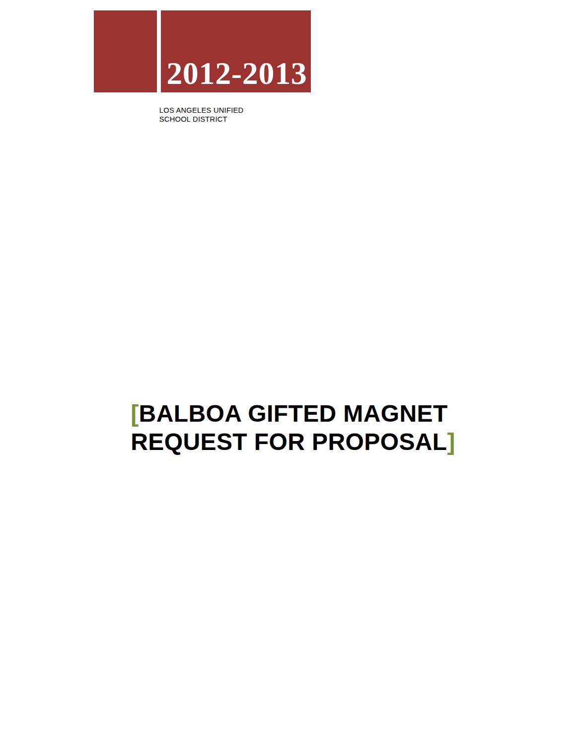2012-2013
LOS ANGELES UNIFIED
SCHOOL DISTRICT
[BALBOA GIFTED MAGNET REQUEST FOR PROPOSAL]